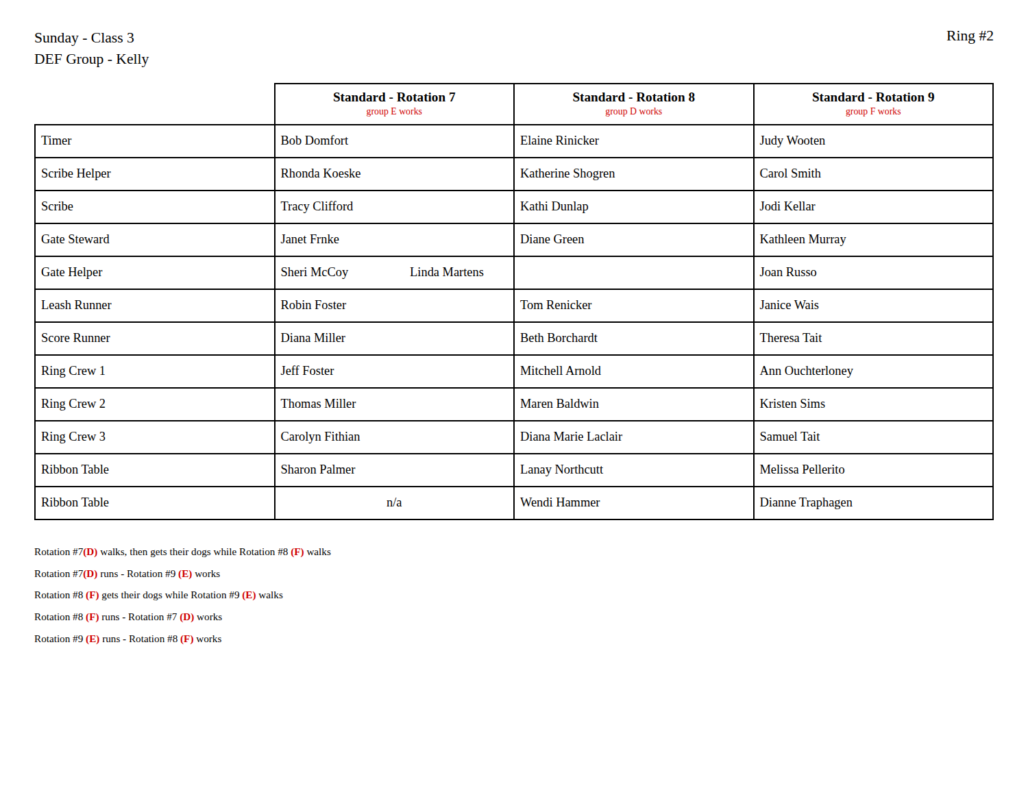Sunday - Class 3
DEF Group - Kelly
Ring #2
| | Standard - Rotation 7 group E works | Standard - Rotation 8 group D works | Standard - Rotation 9 group F works |
| --- | --- | --- | --- |
| Timer | Bob Domfort | Elaine Rinicker | Judy Wooten |
| Scribe Helper | Rhonda Koeske | Katherine Shogren | Carol Smith |
| Scribe | Tracy Clifford | Kathi Dunlap | Jodi Kellar |
| Gate Steward | Janet Frnke | Diane Green | Kathleen Murray |
| Gate Helper | Sheri McCoy Linda Martens | | Joan Russo |
| Leash Runner | Robin Foster | Tom Renicker | Janice Wais |
| Score Runner | Diana Miller | Beth Borchardt | Theresa Tait |
| Ring Crew 1 | Jeff Foster | Mitchell Arnold | Ann Ouchterloney |
| Ring Crew 2 | Thomas Miller | Maren Baldwin | Kristen Sims |
| Ring Crew 3 | Carolyn Fithian | Diana Marie Laclair | Samuel Tait |
| Ribbon Table | Sharon Palmer | Lanay Northcutt | Melissa Pellerito |
| Ribbon Table | n/a | Wendi Hammer | Dianne Traphagen |
Rotation #7(D) walks, then gets their dogs while Rotation #8 (F) walks
Rotation #7(D) runs - Rotation #9 (E) works
Rotation #8 (F) gets their dogs while Rotation #9 (E) walks
Rotation #8 (F) runs - Rotation #7 (D) works
Rotation #9 (E) runs - Rotation #8 (F) works